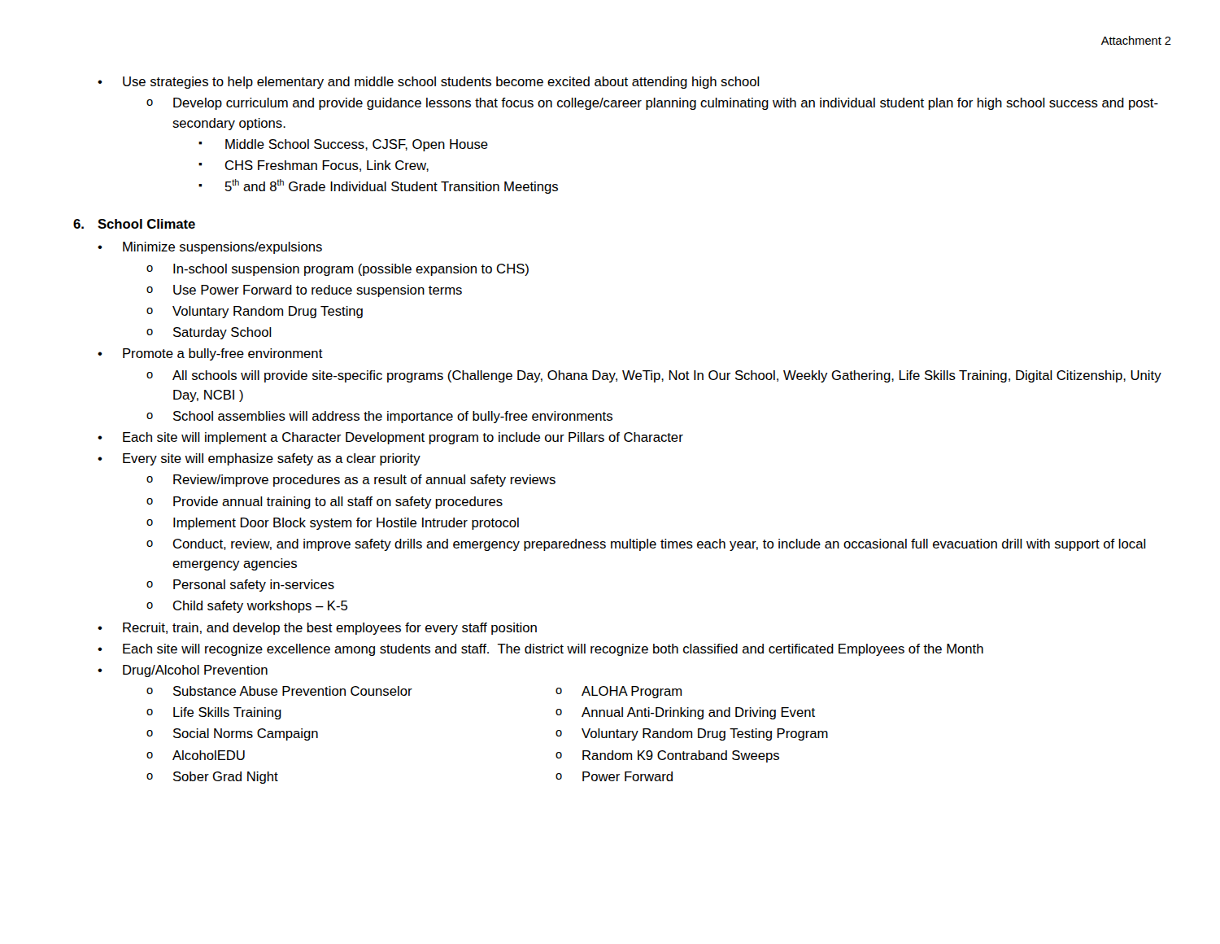Attachment 2
Use strategies to help elementary and middle school students become excited about attending high school
Develop curriculum and provide guidance lessons that focus on college/career planning culminating with an individual student plan for high school success and post-secondary options.
Middle School Success, CJSF, Open House
CHS Freshman Focus, Link Crew,
5th and 8th Grade Individual Student Transition Meetings
6. School Climate
Minimize suspensions/expulsions
In-school suspension program (possible expansion to CHS)
Use Power Forward to reduce suspension terms
Voluntary Random Drug Testing
Saturday School
Promote a bully-free environment
All schools will provide site-specific programs (Challenge Day, Ohana Day, WeTip, Not In Our School, Weekly Gathering, Life Skills Training, Digital Citizenship, Unity Day, NCBI )
School assemblies will address the importance of bully-free environments
Each site will implement a Character Development program to include our Pillars of Character
Every site will emphasize safety as a clear priority
Review/improve procedures as a result of annual safety reviews
Provide annual training to all staff on safety procedures
Implement Door Block system for Hostile Intruder protocol
Conduct, review, and improve safety drills and emergency preparedness multiple times each year, to include an occasional full evacuation drill with support of local emergency agencies
Personal safety in-services
Child safety workshops – K-5
Recruit, train, and develop the best employees for every staff position
Each site will recognize excellence among students and staff. The district will recognize both classified and certificated Employees of the Month
Drug/Alcohol Prevention
| Substance Abuse Prevention Counselor Life Skills Training Social Norms Campaign AlcoholEDU Sober Grad Night | ALOHA Program Annual Anti-Drinking and Driving Event Voluntary Random Drug Testing Program Random K9 Contraband Sweeps Power Forward |